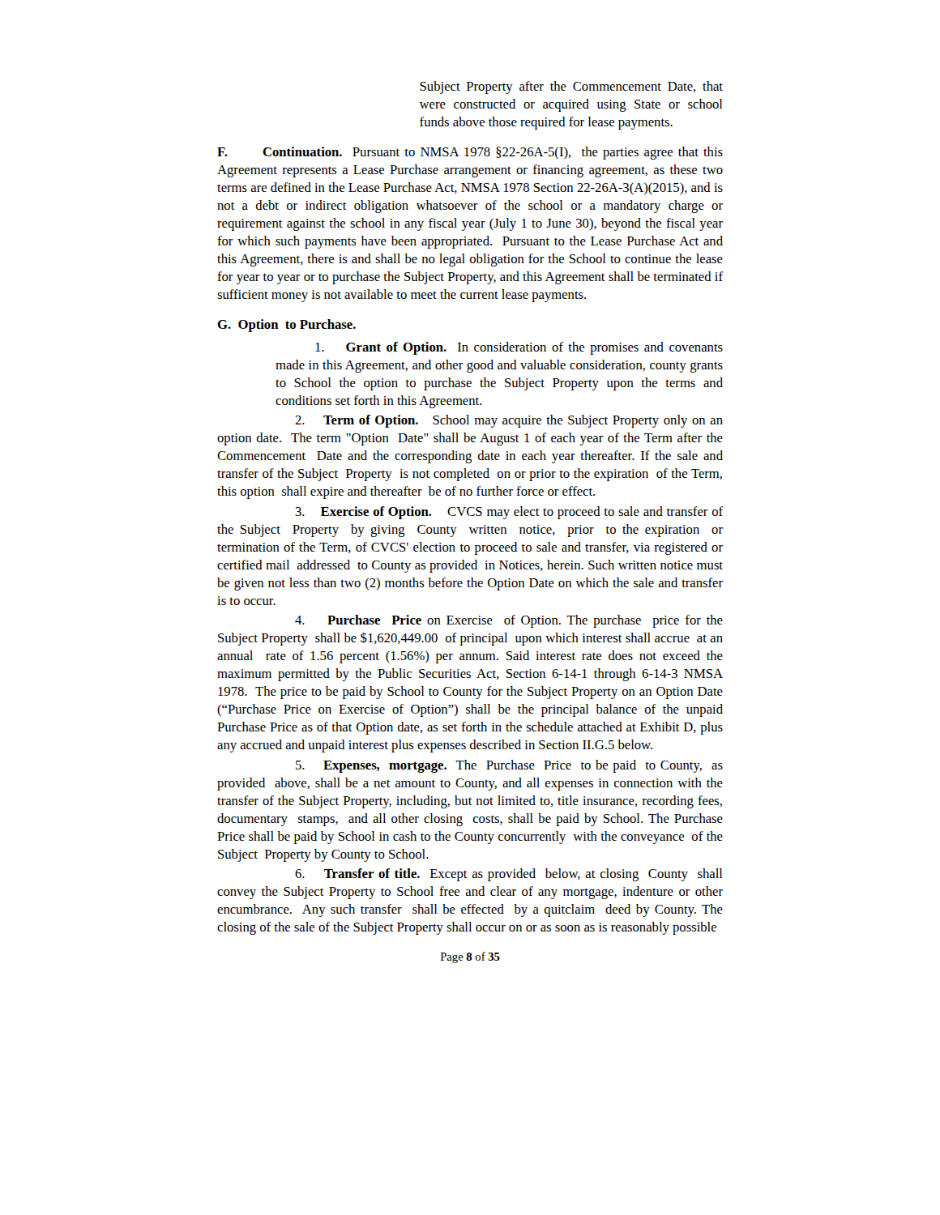Subject Property after the Commencement Date, that were constructed or acquired using State or school funds above those required for lease payments.
F. Continuation. Pursuant to NMSA 1978 §22-26A-5(I), the parties agree that this Agreement represents a Lease Purchase arrangement or financing agreement, as these two terms are defined in the Lease Purchase Act, NMSA 1978 Section 22-26A-3(A)(2015), and is not a debt or indirect obligation whatsoever of the school or a mandatory charge or requirement against the school in any fiscal year (July 1 to June 30), beyond the fiscal year for which such payments have been appropriated. Pursuant to the Lease Purchase Act and this Agreement, there is and shall be no legal obligation for the School to continue the lease for year to year or to purchase the Subject Property, and this Agreement shall be terminated if sufficient money is not available to meet the current lease payments.
G. Option to Purchase.
1. Grant of Option. In consideration of the promises and covenants made in this Agreement, and other good and valuable consideration, county grants to School the option to purchase the Subject Property upon the terms and conditions set forth in this Agreement.
2. Term of Option. School may acquire the Subject Property only on an option date. The term "Option Date" shall be August 1 of each year of the Term after the Commencement Date and the corresponding date in each year thereafter. If the sale and transfer of the Subject Property is not completed on or prior to the expiration of the Term, this option shall expire and thereafter be of no further force or effect.
3. Exercise of Option. CVCS may elect to proceed to sale and transfer of the Subject Property by giving County written notice, prior to the expiration or termination of the Term, of CVCS' election to proceed to sale and transfer, via registered or certified mail addressed to County as provided in Notices, herein. Such written notice must be given not less than two (2) months before the Option Date on which the sale and transfer is to occur.
4. Purchase Price on Exercise of Option. The purchase price for the Subject Property shall be $1,620,449.00 of principal upon which interest shall accrue at an annual rate of 1.56 percent (1.56%) per annum. Said interest rate does not exceed the maximum permitted by the Public Securities Act, Section 6-14-1 through 6-14-3 NMSA 1978. The price to be paid by School to County for the Subject Property on an Option Date (“Purchase Price on Exercise of Option”) shall be the principal balance of the unpaid Purchase Price as of that Option date, as set forth in the schedule attached at Exhibit D, plus any accrued and unpaid interest plus expenses described in Section II.G.5 below.
5. Expenses, mortgage. The Purchase Price to be paid to County, as provided above, shall be a net amount to County, and all expenses in connection with the transfer of the Subject Property, including, but not limited to, title insurance, recording fees, documentary stamps, and all other closing costs, shall be paid by School. The Purchase Price shall be paid by School in cash to the County concurrently with the conveyance of the Subject Property by County to School.
6. Transfer of title. Except as provided below, at closing County shall convey the Subject Property to School free and clear of any mortgage, indenture or other encumbrance. Any such transfer shall be effected by a quitclaim deed by County. The closing of the sale of the Subject Property shall occur on or as soon as is reasonably possible
Page 8 of 35